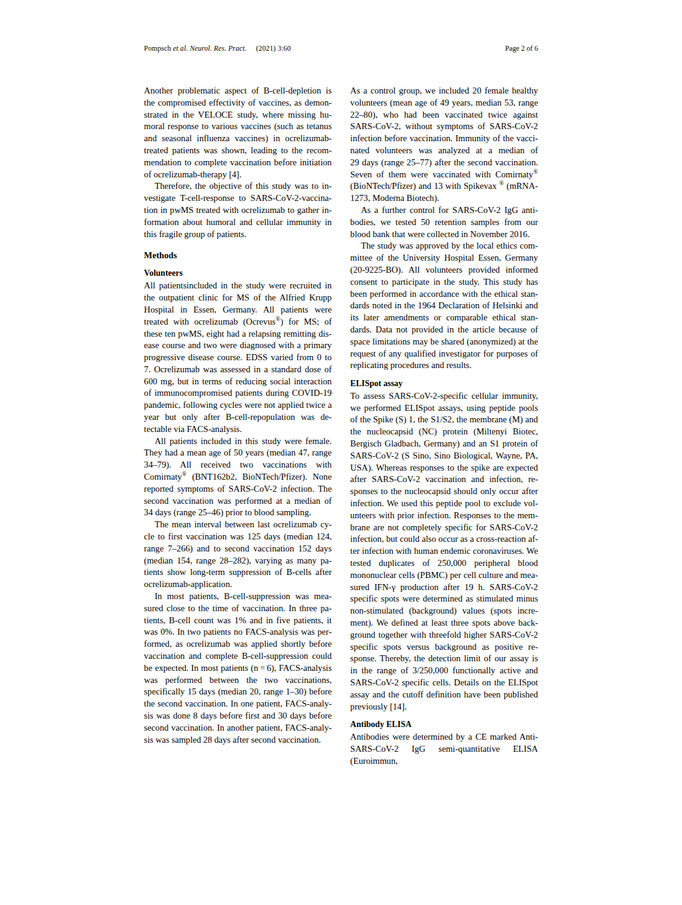Pompsch et al. Neurol. Res. Pract. (2021) 3:60
Page 2 of 6
Another problematic aspect of B-cell-depletion is the compromised effectivity of vaccines, as demonstrated in the VELOCE study, where missing humoral response to various vaccines (such as tetanus and seasonal influenza vaccines) in ocrelizumab-treated patients was shown, leading to the recommendation to complete vaccination before initiation of ocrelizumab-therapy [4].
Therefore, the objective of this study was to investigate T-cell-response to SARS-CoV-2-vaccination in pwMS treated with ocrelizumab to gather information about humoral and cellular immunity in this fragile group of patients.
Methods
Volunteers
All patientsincluded in the study were recruited in the outpatient clinic for MS of the Alfried Krupp Hospital in Essen, Germany. All patients were treated with ocrelizumab (Ocrevus®) for MS; of these ten pwMS, eight had a relapsing remitting disease course and two were diagnosed with a primary progressive disease course. EDSS varied from 0 to 7. Ocrelizumab was assessed in a standard dose of 600 mg, but in terms of reducing social interaction of immunocompromised patients during COVID-19 pandemic, following cycles were not applied twice a year but only after B-cell-repopulation was detectable via FACS-analysis.
All patients included in this study were female. They had a mean age of 50 years (median 47, range 34–79). All received two vaccinations with Comirnaty® (BNT162b2, BioNTech/Pfizer). None reported symptoms of SARS-CoV-2 infection. The second vaccination was performed at a median of 34 days (range 25–46) prior to blood sampling.
The mean interval between last ocrelizumab cycle to first vaccination was 125 days (median 124, range 7–266) and to second vaccination 152 days (median 154, range 28–282), varying as many patients show long-term suppression of B-cells after ocrelizumab-application.
In most patients, B-cell-suppression was measured close to the time of vaccination. In three patients, B-cell count was 1% and in five patients, it was 0%. In two patients no FACS-analysis was performed, as ocrelizumab was applied shortly before vaccination and complete B-cell-suppression could be expected. In most patients (n = 6), FACS-analysis was performed between the two vaccinations, specifically 15 days (median 20, range 1–30) before the second vaccination. In one patient, FACS-analysis was done 8 days before first and 30 days before second vaccination. In another patient, FACS-analysis was sampled 28 days after second vaccination.
As a control group, we included 20 female healthy volunteers (mean age of 49 years, median 53, range 22–80), who had been vaccinated twice against SARS-CoV-2, without symptoms of SARS-CoV-2 infection before vaccination. Immunity of the vaccinated volunteers was analyzed at a median of 29 days (range 25–77) after the second vaccination. Seven of them were vaccinated with Comirnaty® (BioNTech/Pfizer) and 13 with Spikevax ® (mRNA-1273, Moderna Biotech).
As a further control for SARS-CoV-2 IgG antibodies, we tested 50 retention samples from our blood bank that were collected in November 2016.
The study was approved by the local ethics committee of the University Hospital Essen, Germany (20-9225-BO). All volunteers provided informed consent to participate in the study. This study has been performed in accordance with the ethical standards noted in the 1964 Declaration of Helsinki and its later amendments or comparable ethical standards. Data not provided in the article because of space limitations may be shared (anonymized) at the request of any qualified investigator for purposes of replicating procedures and results.
ELISpot assay
To assess SARS-CoV-2-specific cellular immunity, we performed ELISpot assays, using peptide pools of the Spike (S) 1, the S1/S2, the membrane (M) and the nucleocapsid (NC) protein (Miltenyi Biotec, Bergisch Gladbach, Germany) and an S1 protein of SARS-CoV-2 (S Sino, Sino Biological, Wayne, PA, USA). Whereas responses to the spike are expected after SARS-CoV-2 vaccination and infection, responses to the nucleocapsid should only occur after infection. We used this peptide pool to exclude volunteers with prior infection. Responses to the membrane are not completely specific for SARS-CoV-2 infection, but could also occur as a cross-reaction after infection with human endemic coronaviruses. We tested duplicates of 250,000 peripheral blood mononuclear cells (PBMC) per cell culture and measured IFN-γ production after 19 h. SARS-CoV-2 specific spots were determined as stimulated minus non-stimulated (background) values (spots increment). We defined at least three spots above background together with threefold higher SARS-CoV-2 specific spots versus background as positive response. Thereby, the detection limit of our assay is in the range of 3/250,000 functionally active and SARS-CoV-2 specific cells. Details on the ELISpot assay and the cutoff definition have been published previously [14].
Antibody ELISA
Antibodies were determined by a CE marked Anti-SARS-CoV-2 IgG semi-quantitative ELISA (Euroimmun,